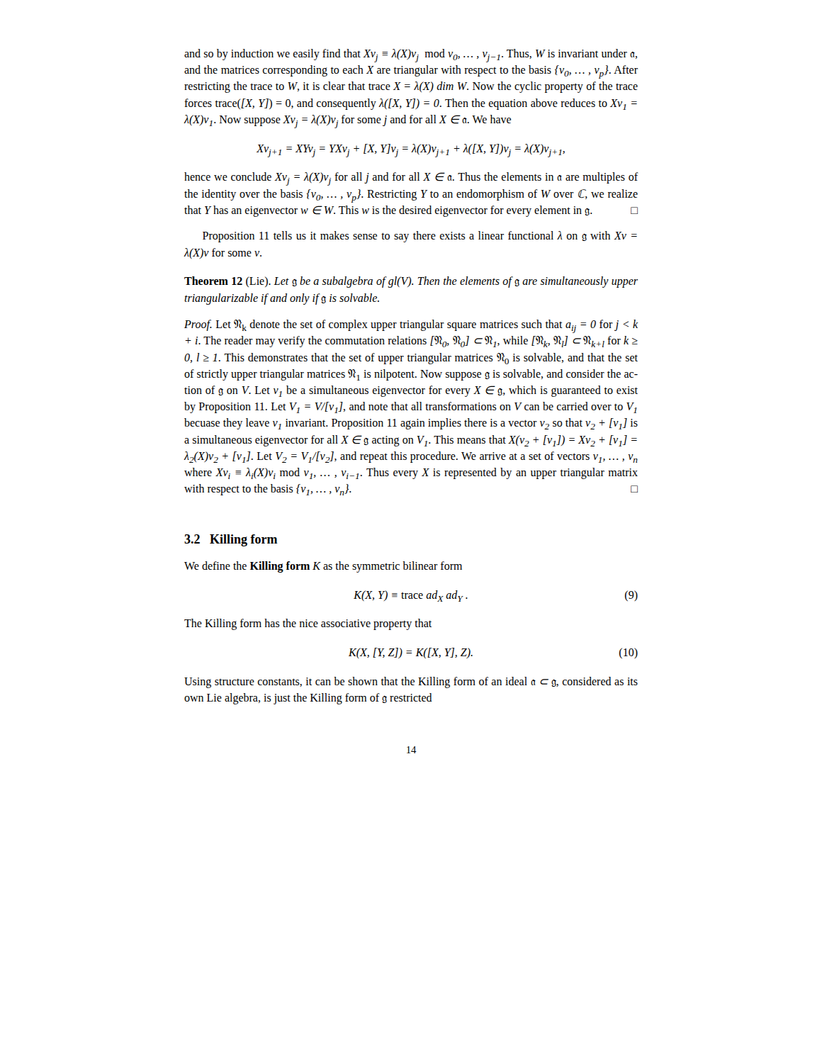and so by induction we easily find that Xvj ≡ λ(X)vj mod v0, … , vj−1. Thus, W is invariant under 𝔞, and the matrices corresponding to each X are triangular with respect to the basis {v0, … , vp}. After restricting the trace to W, it is clear that trace X = λ(X) dim W. Now the cyclic property of the trace forces trace([X, Y]) = 0, and consequently λ([X, Y]) = 0. Then the equation above reduces to Xv1 = λ(X)v1. Now suppose Xvj = λ(X)vj for some j and for all X ∈ 𝔞. We have
Xvj+1 = XYvj = YXvj + [X, Y]vj = λ(X)vj+1 + λ([X, Y])vj = λ(X)vj+1,
hence we conclude Xvj = λ(X)vj for all j and for all X ∈ 𝔞. Thus the elements in 𝔞 are multiples of the identity over the basis {v0, … , vp}. Restricting Y to an endomorphism of W over ℂ, we realize that Y has an eigenvector w ∈ W. This w is the desired eigenvector for every element in 𝔤. □
Proposition 11 tells us it makes sense to say there exists a linear functional λ on 𝔤 with Xv = λ(X)v for some v.
Theorem 12 (Lie). Let 𝔤 be a subalgebra of gl(V). Then the elements of 𝔤 are simultaneously upper triangularizable if and only if 𝔤 is solvable.
Proof. Let 𝔑k denote the set of complex upper triangular square matrices such that aij = 0 for j < k + i. The reader may verify the commutation relations [𝔑0, 𝔑0] ⊂ 𝔑1, while [𝔑k, 𝔑l] ⊂ 𝔑k+l for k ≥ 0, l ≥ 1. This demonstrates that the set of upper triangular matrices 𝔑0 is solvable, and that the set of strictly upper triangular matrices 𝔑1 is nilpotent. Now suppose 𝔤 is solvable, and consider the action of 𝔤 on V. Let v1 be a simultaneous eigenvector for every X ∈ 𝔤, which is guaranteed to exist by Proposition 11. Let V1 = V/[v1], and note that all transformations on V can be carried over to V1 becuase they leave v1 invariant. Proposition 11 again implies there is a vector v2 so that v2 + [v1] is a simultaneous eigenvector for all X ∈ 𝔤 acting on V1. This means that X(v2 + [v1]) = Xv2 + [v1] = λ2(X)v2 + [v1]. Let V2 = V1/[v2], and repeat this procedure. We arrive at a set of vectors v1, … , vn where Xvi ≡ λi(X)vi mod v1, … , vi−1. Thus every X is represented by an upper triangular matrix with respect to the basis {v1, … , vn}. □
3.2 Killing form
We define the Killing form K as the symmetric bilinear form
K(X, Y) ≡ trace adX adY . (9)
The Killing form has the nice associative property that
K(X, [Y, Z]) = K([X, Y], Z). (10)
Using structure constants, it can be shown that the Killing form of an ideal 𝔞 ⊂ 𝔤, considered as its own Lie algebra, is just the Killing form of 𝔤 restricted
14